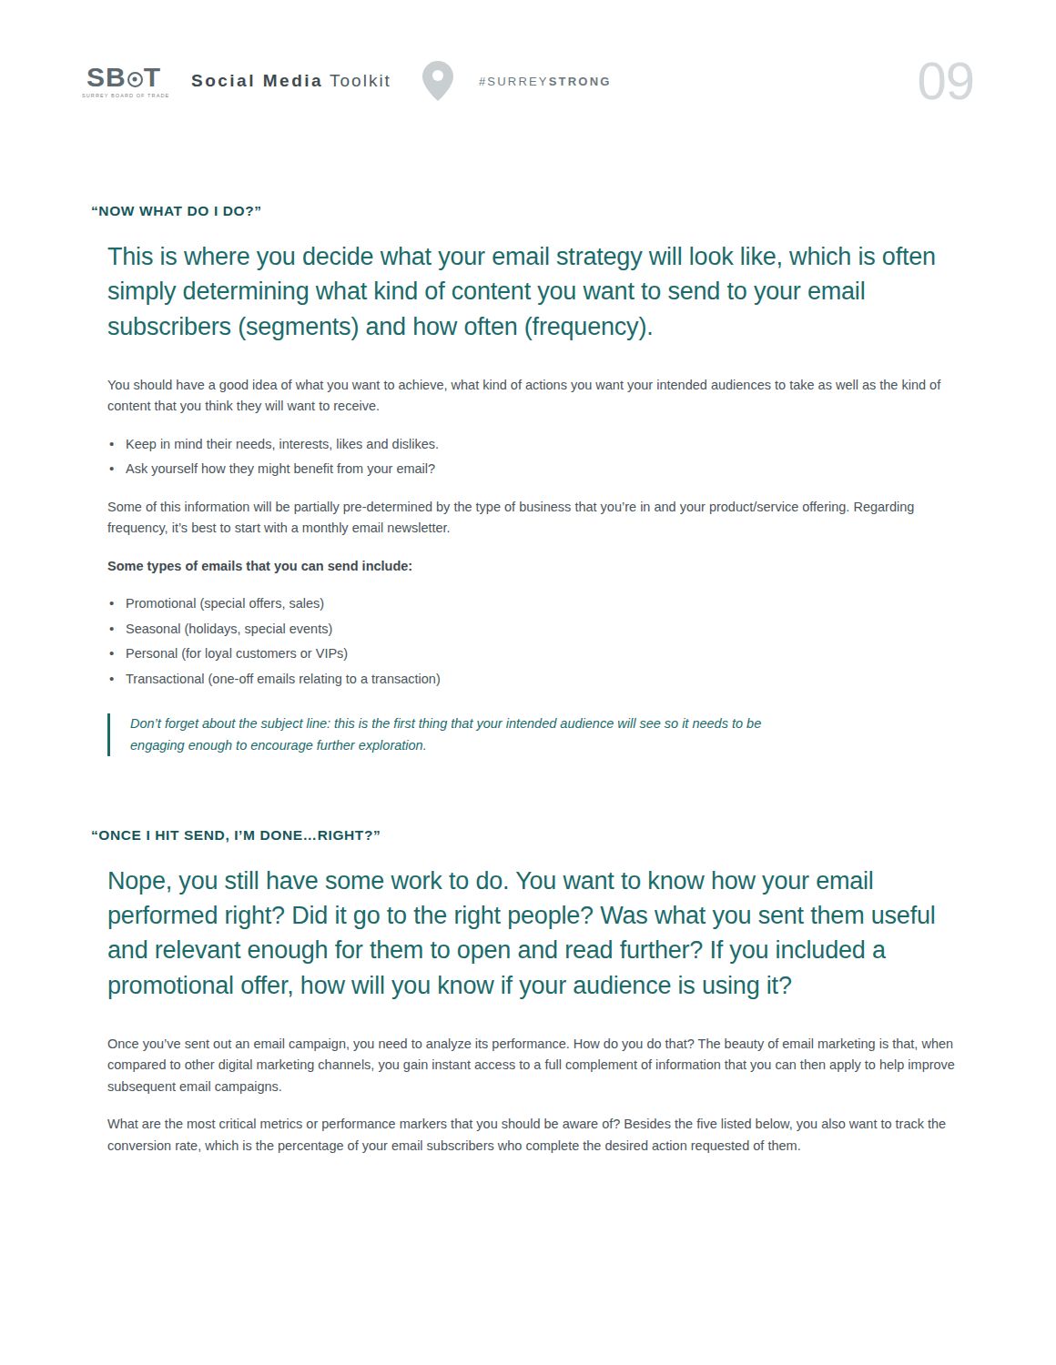SB T
SURREY BOARD OF TRADE
Social Media Toolkit
#SURREYSTRONG
09
“NOW WHAT DO I DO?”
This is where you decide what your email strategy will look like, which is often simply determining what kind of content you want to send to your email subscribers (segments) and how often (frequency).
You should have a good idea of what you want to achieve, what kind of actions you want your intended audiences to take as well as the kind of content that you think they will want to receive.
Keep in mind their needs, interests, likes and dislikes.
Ask yourself how they might benefit from your email?
Some of this information will be partially pre-determined by the type of business that you’re in and your product/service offering. Regarding frequency, it’s best to start with a monthly email newsletter.
Some types of emails that you can send include:
Promotional (special offers, sales)
Seasonal (holidays, special events)
Personal (for loyal customers or VIPs)
Transactional (one-off emails relating to a transaction)
Don’t forget about the subject line: this is the first thing that your intended audience will see so it needs to be engaging enough to encourage further exploration.
“ONCE I HIT SEND, I’M DONE…RIGHT?”
Nope, you still have some work to do. You want to know how your email performed right? Did it go to the right people? Was what you sent them useful and relevant enough for them to open and read further? If you included a promotional offer, how will you know if your audience is using it?
Once you’ve sent out an email campaign, you need to analyze its performance. How do you do that? The beauty of email marketing is that, when compared to other digital marketing channels, you gain instant access to a full complement of information that you can then apply to help improve subsequent email campaigns.
What are the most critical metrics or performance markers that you should be aware of? Besides the five listed below, you also want to track the conversion rate, which is the percentage of your email subscribers who complete the desired action requested of them.